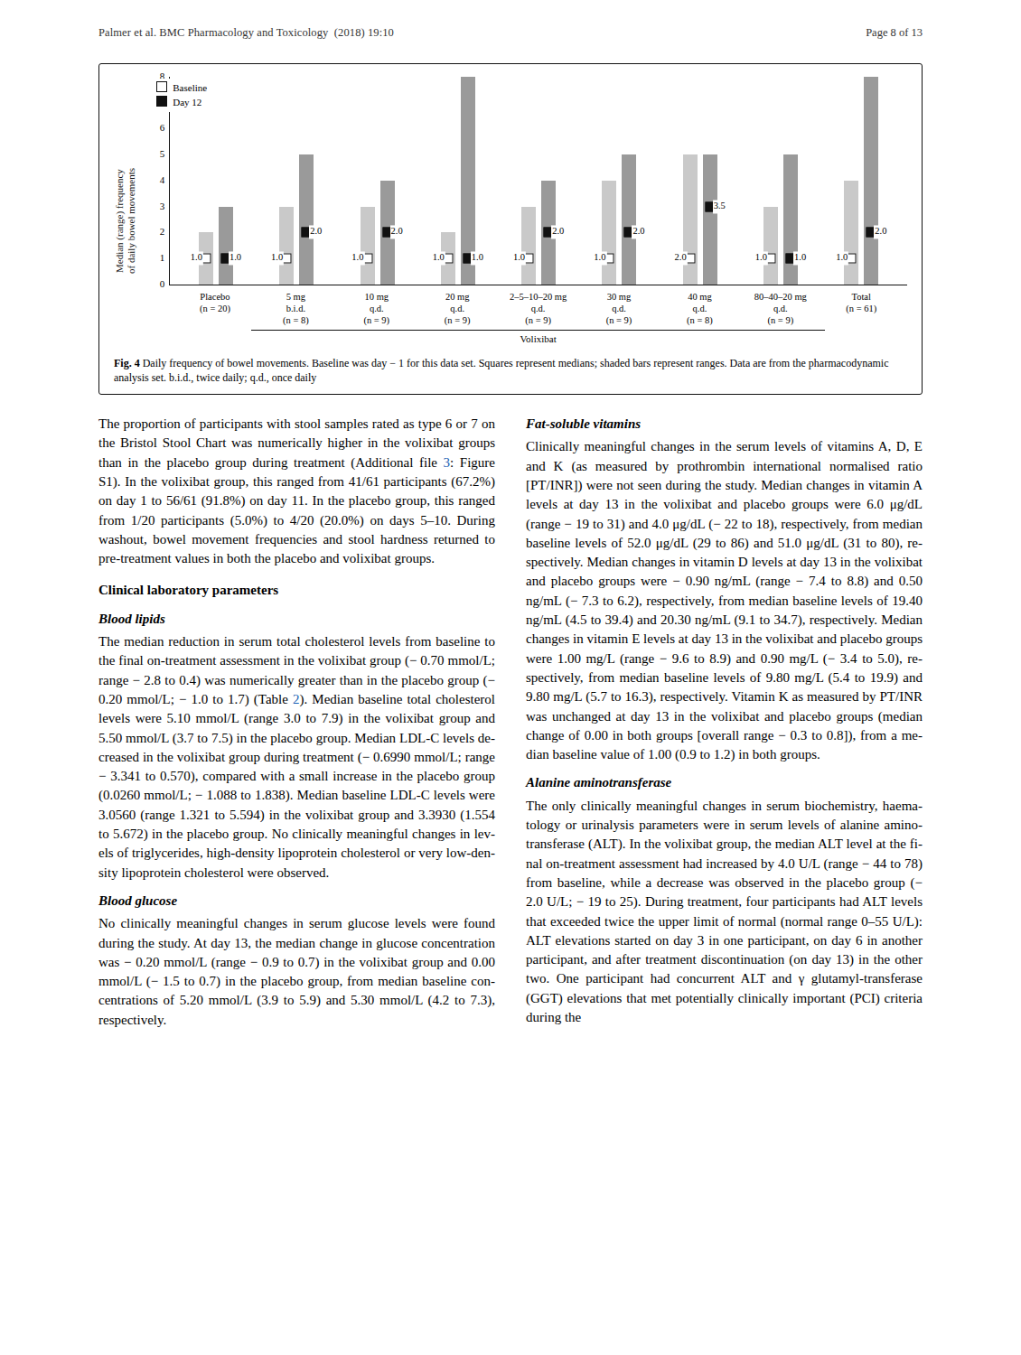Palmer et al. BMC Pharmacology and Toxicology (2018) 19:10
Page 8 of 13
Median (range) frequency
of daily bowel movements
Baseline
Day 12
8 7 6 5 4 3 2 1 0
1.0
1.0
1.0
2.0
1.0
2.0
1.0
1.0
1.0
2.0
1.0
2.0
2.0
3.5
1.0
1.0
1.0
2.0
Placebo
(n = 20)
5 mg
b.i.d.
(n = 8)
10 mg
q.d.
(n = 9)
20 mg
q.d.
(n = 9)
2–5–10–20 mg
q.d.
(n = 9)
30 mg
q.d.
(n = 9)
40 mg
q.d.
(n = 8)
80–40–20 mg
q.d.
(n = 9)
Total
(n = 61)
Volixibat
Fig. 4 Daily frequency of bowel movements. Baseline was day − 1 for this data set. Squares represent medians; shaded bars represent ranges. Data are from the pharmacodynamic analysis set. b.i.d., twice daily; q.d., once daily
The proportion of participants with stool samples rated as type 6 or 7 on the Bristol Stool Chart was numerically higher in the volixibat groups than in the placebo group during treatment (Additional file 3: Figure S1). In the volixibat group, this ranged from 41/61 participants (67.2%) on day 1 to 56/61 (91.8%) on day 11. In the placebo group, this ranged from 1/20 participants (5.0%) to 4/20 (20.0%) on days 5–10. During washout, bowel movement frequencies and stool hardness returned to pre-treatment values in both the placebo and volixibat groups.
Clinical laboratory parameters
Blood lipids
The median reduction in serum total cholesterol levels from baseline to the final on-treatment assessment in the volixibat group (− 0.70 mmol/L; range − 2.8 to 0.4) was numerically greater than in the placebo group (− 0.20 mmol/L; − 1.0 to 1.7) (Table 2). Median baseline total cholesterol levels were 5.10 mmol/L (range 3.0 to 7.9) in the volixibat group and 5.50 mmol/L (3.7 to 7.5) in the placebo group. Median LDL-C levels decreased in the volixibat group during treatment (− 0.6990 mmol/L; range − 3.341 to 0.570), compared with a small increase in the placebo group (0.0260 mmol/L; − 1.088 to 1.838). Median baseline LDL-C levels were 3.0560 (range 1.321 to 5.594) in the volixibat group and 3.3930 (1.554 to 5.672) in the placebo group. No clinically meaningful changes in levels of triglycerides, high-density lipoprotein cholesterol or very low-density lipoprotein cholesterol were observed.
Blood glucose
No clinically meaningful changes in serum glucose levels were found during the study. At day 13, the median change in glucose concentration was − 0.20 mmol/L (range − 0.9 to 0.7) in the volixibat group and 0.00 mmol/L (− 1.5 to 0.7) in the placebo group, from median baseline concentrations of 5.20 mmol/L (3.9 to 5.9) and 5.30 mmol/L (4.2 to 7.3), respectively.
Fat-soluble vitamins
Clinically meaningful changes in the serum levels of vitamins A, D, E and K (as measured by prothrombin international normalised ratio [PT/INR]) were not seen during the study. Median changes in vitamin A levels at day 13 in the volixibat and placebo groups were 6.0 μg/dL (range − 19 to 31) and 4.0 μg/dL (− 22 to 18), respectively, from median baseline levels of 52.0 μg/dL (29 to 86) and 51.0 μg/dL (31 to 80), respectively. Median changes in vitamin D levels at day 13 in the volixibat and placebo groups were − 0.90 ng/mL (range − 7.4 to 8.8) and 0.50 ng/mL (− 7.3 to 6.2), respectively, from median baseline levels of 19.40 ng/mL (4.5 to 39.4) and 20.30 ng/mL (9.1 to 34.7), respectively. Median changes in vitamin E levels at day 13 in the volixibat and placebo groups were 1.00 mg/L (range − 9.6 to 8.9) and 0.90 mg/L (− 3.4 to 5.0), respectively, from median baseline levels of 9.80 mg/L (5.4 to 19.9) and 9.80 mg/L (5.7 to 16.3), respectively. Vitamin K as measured by PT/INR was unchanged at day 13 in the volixibat and placebo groups (median change of 0.00 in both groups [overall range − 0.3 to 0.8]), from a median baseline value of 1.00 (0.9 to 1.2) in both groups.
Alanine aminotransferase
The only clinically meaningful changes in serum biochemistry, haematology or urinalysis parameters were in serum levels of alanine aminotransferase (ALT). In the volixibat group, the median ALT level at the final on-treatment assessment had increased by 4.0 U/L (range − 44 to 78) from baseline, while a decrease was observed in the placebo group (− 2.0 U/L; − 19 to 25). During treatment, four participants had ALT levels that exceeded twice the upper limit of normal (normal range 0–55 U/L): ALT elevations started on day 3 in one participant, on day 6 in another participant, and after treatment discontinuation (on day 13) in the other two. One participant had concurrent ALT and γ glutamyl-transferase (GGT) elevations that met potentially clinically important (PCI) criteria during the